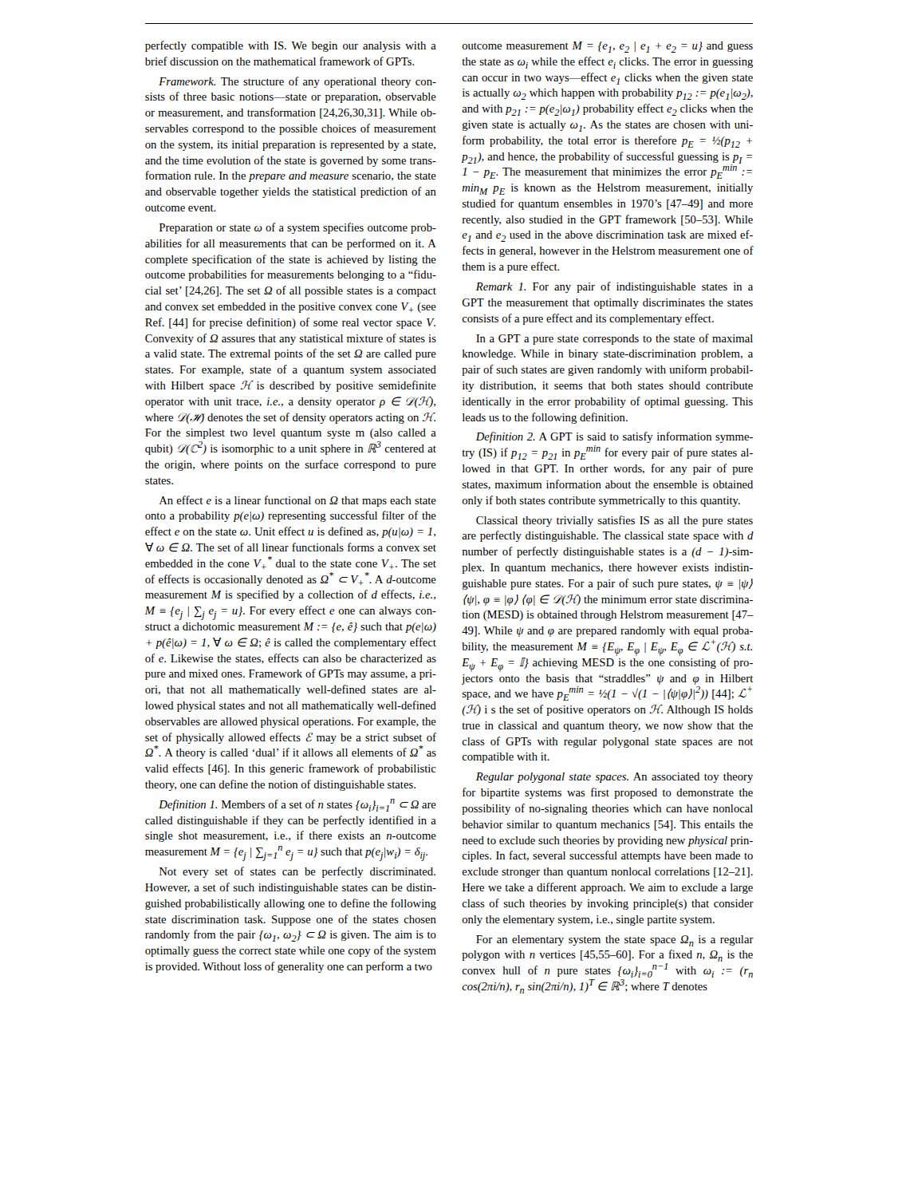perfectly compatible with IS. We begin our analysis with a brief discussion on the mathematical framework of GPTs.
Framework. The structure of any operational theory consists of three basic notions—state or preparation, observable or measurement, and transformation [24,26,30,31]. While observables correspond to the possible choices of measurement on the system, its initial preparation is represented by a state, and the time evolution of the state is governed by some transformation rule. In the prepare and measure scenario, the state and observable together yields the statistical prediction of an outcome event.
Preparation or state ω of a system specifies outcome probabilities for all measurements that can be performed on it. A complete specification of the state is achieved by listing the outcome probabilities for measurements belonging to a “fiducial set’ [24,26]. The set Ω of all possible states is a compact and convex set embedded in the positive convex cone V+ (see Ref. [44] for precise definition) of some real vector space V. Convexity of Ω assures that any statistical mixture of states is a valid state. The extremal points of the set Ω are called pure states. For example, state of a quantum system associated with Hilbert space ℋ is described by positive semidefinite operator with unit trace, i.e., a density operator ρ ∈ 𝒟(ℋ), where 𝒟(ℋ) denotes the set of density operators acting on ℋ. For the simplest two level quantum syste m (also called a qubit) 𝒟(ℂ2) is isomorphic to a unit sphere in ℝ3 centered at the origin, where points on the surface correspond to pure states.
An effect e is a linear functional on Ω that maps each state onto a probability p(e|ω) representing successful filter of the effect e on the state ω. Unit effect u is defined as, p(u|ω) = 1, ∀ ω ∈ Ω. The set of all linear functionals forms a convex set embedded in the cone V+* dual to the state cone V+. The set of effects is occasionally denoted as Ω* ⊂ V+*. A d-outcome measurement M is specified by a collection of d effects, i.e., M ≡ {ej | ∑j ej = u}. For every effect e one can always construct a dichotomic measurement M := {e, ê} such that p(e|ω) + p(ê|ω) = 1, ∀ ω ∈ Ω; ê is called the complementary effect of e. Likewise the states, effects can also be characterized as pure and mixed ones. Framework of GPTs may assume, a priori, that not all mathematically well-defined states are allowed physical states and not all mathematically well-defined observables are allowed physical operations. For example, the set of physically allowed effects ℰ may be a strict subset of Ω*. A theory is called ‘dual’ if it allows all elements of Ω* as valid effects [46]. In this generic framework of probabilistic theory, one can define the notion of distinguishable states.
Definition 1. Members of a set of n states {ωi}i=1n ⊂ Ω are called distinguishable if they can be perfectly identified in a single shot measurement, i.e., if there exists an n-outcome measurement M = {ej | ∑j=1n ej = u} such that p(ej|wi) = δij.
Not every set of states can be perfectly discriminated. However, a set of such indistinguishable states can be distinguished probabilistically allowing one to define the following state discrimination task. Suppose one of the states chosen randomly from the pair {ω1, ω2} ⊂ Ω is given. The aim is to optimally guess the correct state while one copy of the system is provided. Without loss of generality one can perform a two
outcome measurement M = {e1, e2 | e1 + e2 = u} and guess the state as ωi while the effect ei clicks. The error in guessing can occur in two ways—effect e1 clicks when the given state is actually ω2 which happen with probability p12 := p(e1|ω2), and with p21 := p(e2|ω1) probability effect e2 clicks when the given state is actually ω1. As the states are chosen with uniform probability, the total error is therefore pE = ½(p12 + p21), and hence, the probability of successful guessing is pI = 1 − pE. The measurement that minimizes the error pEmin := minM pE is known as the Helstrom measurement, initially studied for quantum ensembles in 1970’s [47–49] and more recently, also studied in the GPT framework [50–53]. While e1 and e2 used in the above discrimination task are mixed effects in general, however in the Helstrom measurement one of them is a pure effect.
Remark 1. For any pair of indistinguishable states in a GPT the measurement that optimally discriminates the states consists of a pure effect and its complementary effect.
In a GPT a pure state corresponds to the state of maximal knowledge. While in binary state-discrimination problem, a pair of such states are given randomly with uniform probability distribution, it seems that both states should contribute identically in the error probability of optimal guessing. This leads us to the following definition.
Definition 2. A GPT is said to satisfy information symmetry (IS) if p12 = p21 in pEmin for every pair of pure states allowed in that GPT. In orther words, for any pair of pure states, maximum information about the ensemble is obtained only if both states contribute symmetrically to this quantity.
Classical theory trivially satisfies IS as all the pure states are perfectly distinguishable. The classical state space with d number of perfectly distinguishable states is a (d − 1)-simplex. In quantum mechanics, there however exists indistinguishable pure states. For a pair of such pure states, ψ ≡ |ψ⟩ ⟨ψ|, φ ≡ |φ⟩ ⟨φ| ∈ 𝒟(ℋ) the minimum error state discrimination (MESD) is obtained through Helstrom measurement [47–49]. While ψ and φ are prepared randomly with equal probability, the measurement M ≡ {Eψ, Eφ | Eψ, Eφ ∈ ℒ+(ℋ) s.t. Eψ + Eφ = 𝕀} achieving MESD is the one consisting of projectors onto the basis that “straddles” ψ and φ in Hilbert space, and we have pEmin = ½(1 − √(1 − |⟨ψ|φ⟩|2)) [44]; ℒ+(ℋ) i s the set of positive operators on ℋ. Although IS holds true in classical and quantum theory, we now show that the class of GPTs with regular polygonal state spaces are not compatible with it.
Regular polygonal state spaces. An associated toy theory for bipartite systems was first proposed to demonstrate the possibility of no-signaling theories which can have nonlocal behavior similar to quantum mechanics [54]. This entails the need to exclude such theories by providing new physical principles. In fact, several successful attempts have been made to exclude stronger than quantum nonlocal correlations [12–21]. Here we take a different approach. We aim to exclude a large class of such theories by invoking principle(s) that consider only the elementary system, i.e., single partite system.
For an elementary system the state space Ωn is a regular polygon with n vertices [45,55–60]. For a fixed n, Ωn is the convex hull of n pure states {ωi}i=0n−1 with ωi := (rn cos(2πi/n), rn sin(2πi/n), 1)T ∈ ℝ3; where T denotes